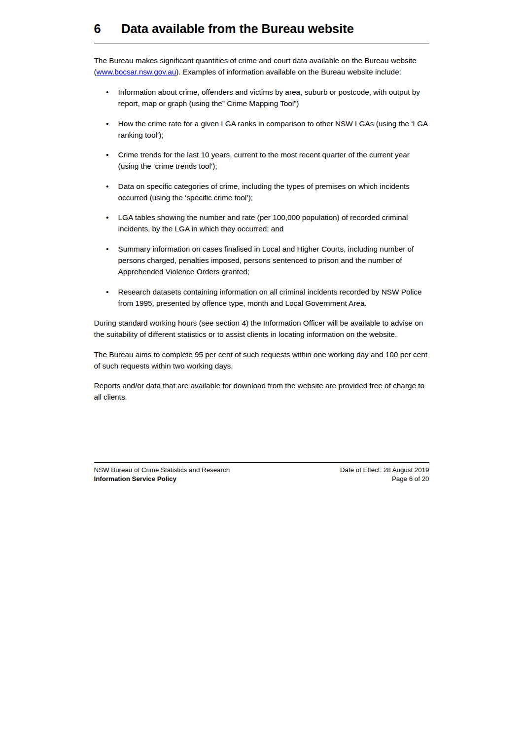6 Data available from the Bureau website
The Bureau makes significant quantities of crime and court data available on the Bureau website (www.bocsar.nsw.gov.au). Examples of information available on the Bureau website include:
Information about crime, offenders and victims by area, suburb or postcode, with output by report, map or graph (using the” Crime Mapping Tool”)
How the crime rate for a given LGA ranks in comparison to other NSW LGAs (using the ‘LGA ranking tool’);
Crime trends for the last 10 years, current to the most recent quarter of the current year (using the ‘crime trends tool’);
Data on specific categories of crime, including the types of premises on which incidents occurred (using the ‘specific crime tool’);
LGA tables showing the number and rate (per 100,000 population) of recorded criminal incidents, by the LGA in which they occurred; and
Summary information on cases finalised in Local and Higher Courts, including number of persons charged, penalties imposed, persons sentenced to prison and the number of Apprehended Violence Orders granted;
Research datasets containing information on all criminal incidents recorded by NSW Police from 1995, presented by offence type, month and Local Government Area.
During standard working hours (see section 4) the Information Officer will be available to advise on the suitability of different statistics or to assist clients in locating information on the website.
The Bureau aims to complete 95 per cent of such requests within one working day and 100 per cent of such requests within two working days.
Reports and/or data that are available for download from the website are provided free of charge to all clients.
NSW Bureau of Crime Statistics and Research
Information Service Policy
Date of Effect: 28 August 2019
Page 6 of 20